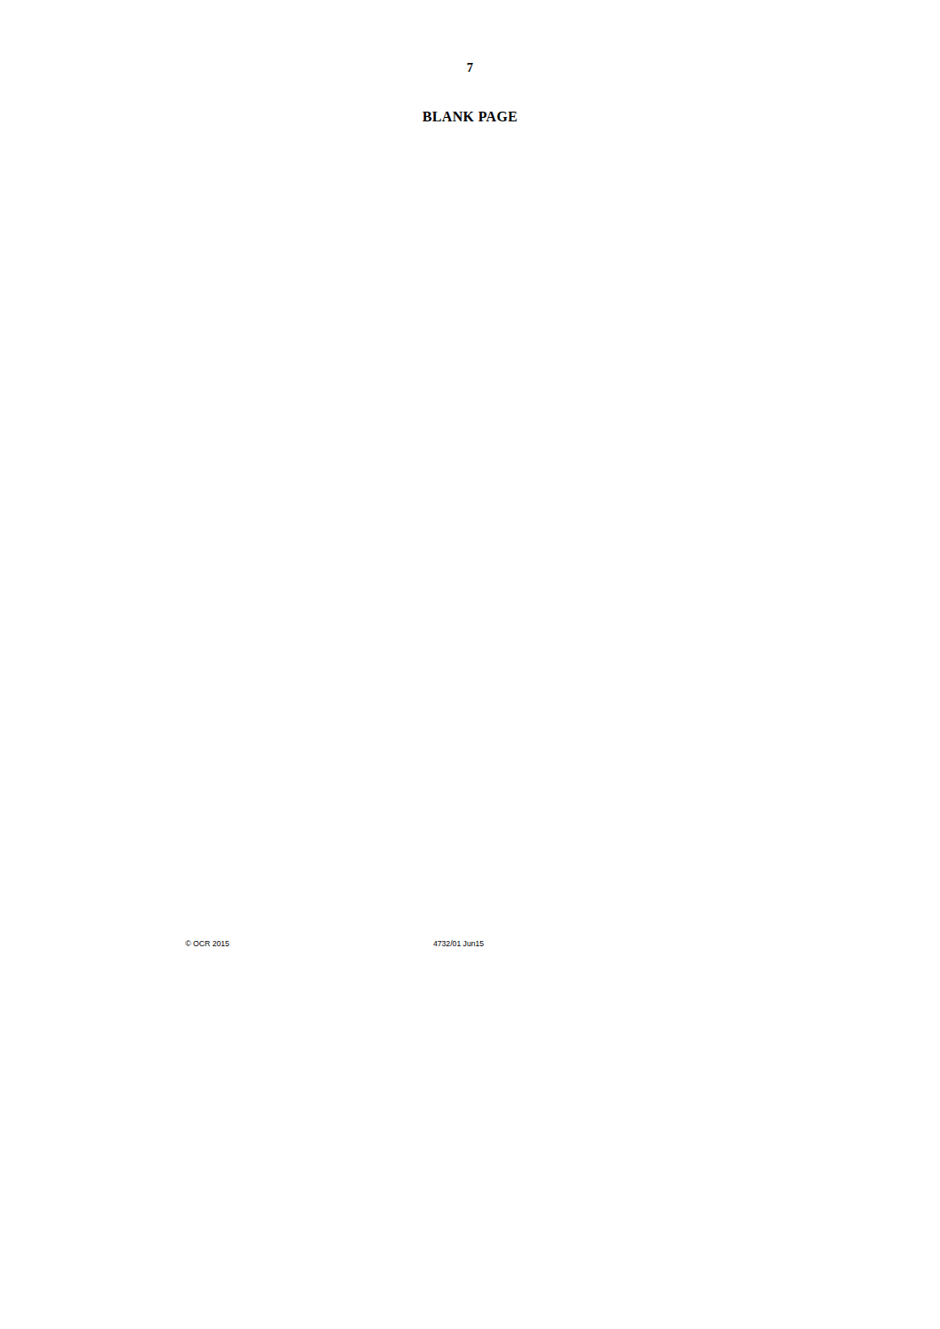7
BLANK PAGE
© OCR 2015
4732/01 Jun15